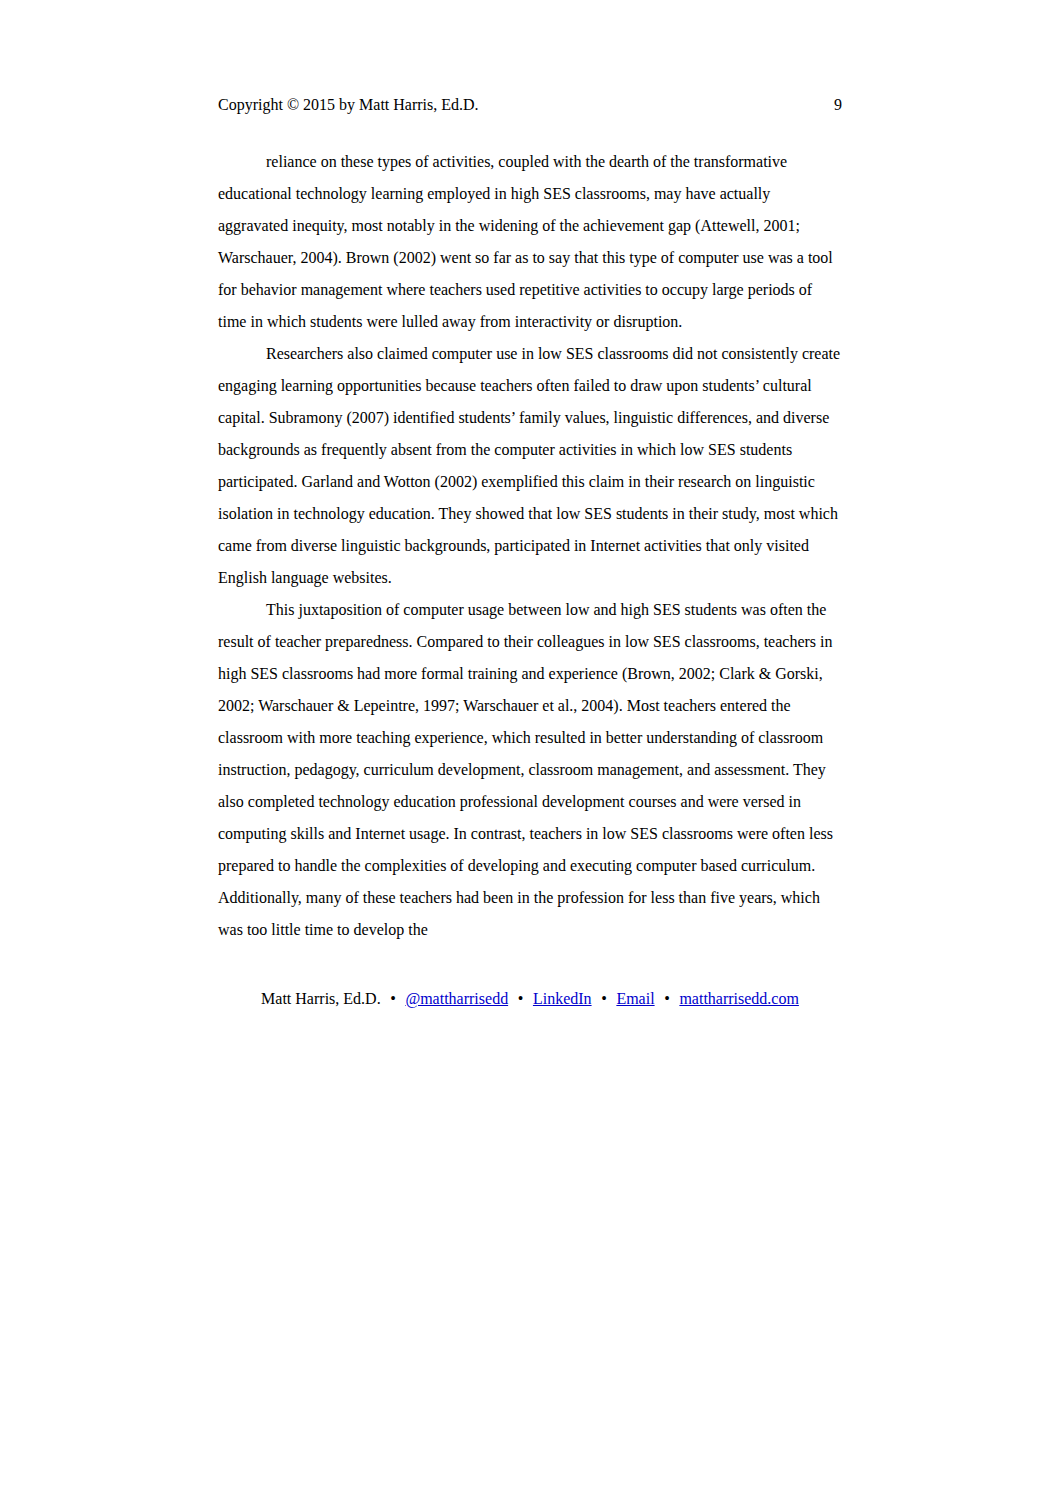Copyright © 2015 by Matt Harris, Ed.D. 9
reliance on these types of activities, coupled with the dearth of the transformative educational technology learning employed in high SES classrooms, may have actually aggravated inequity, most notably in the widening of the achievement gap (Attewell, 2001; Warschauer, 2004). Brown (2002) went so far as to say that this type of computer use was a tool for behavior management where teachers used repetitive activities to occupy large periods of time in which students were lulled away from interactivity or disruption.
Researchers also claimed computer use in low SES classrooms did not consistently create engaging learning opportunities because teachers often failed to draw upon students’ cultural capital. Subramony (2007) identified students’ family values, linguistic differences, and diverse backgrounds as frequently absent from the computer activities in which low SES students participated. Garland and Wotton (2002) exemplified this claim in their research on linguistic isolation in technology education. They showed that low SES students in their study, most which came from diverse linguistic backgrounds, participated in Internet activities that only visited English language websites.
This juxtaposition of computer usage between low and high SES students was often the result of teacher preparedness. Compared to their colleagues in low SES classrooms, teachers in high SES classrooms had more formal training and experience (Brown, 2002; Clark & Gorski, 2002; Warschauer & Lepeintre, 1997; Warschauer et al., 2004). Most teachers entered the classroom with more teaching experience, which resulted in better understanding of classroom instruction, pedagogy, curriculum development, classroom management, and assessment. They also completed technology education professional development courses and were versed in computing skills and Internet usage. In contrast, teachers in low SES classrooms were often less prepared to handle the complexities of developing and executing computer based curriculum. Additionally, many of these teachers had been in the profession for less than five years, which was too little time to develop the
Matt Harris, Ed.D. • @mattharrisedd • LinkedIn • Email • mattharrisedd.com